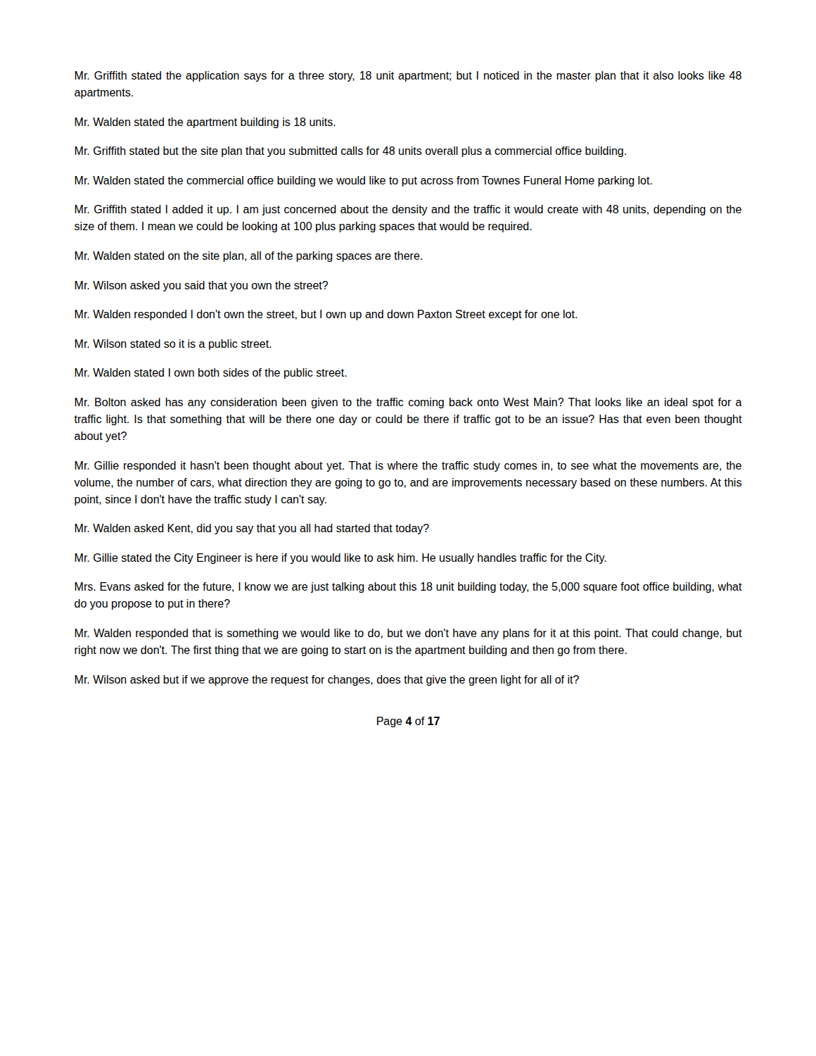Mr. Griffith stated the application says for a three story, 18 unit apartment; but I noticed in the master plan that it also looks like 48 apartments.
Mr. Walden stated the apartment building is 18 units.
Mr. Griffith stated but the site plan that you submitted calls for 48 units overall plus a commercial office building.
Mr. Walden stated the commercial office building we would like to put across from Townes Funeral Home parking lot.
Mr. Griffith stated I added it up. I am just concerned about the density and the traffic it would create with 48 units, depending on the size of them. I mean we could be looking at 100 plus parking spaces that would be required.
Mr. Walden stated on the site plan, all of the parking spaces are there.
Mr. Wilson asked you said that you own the street?
Mr. Walden responded I don't own the street, but I own up and down Paxton Street except for one lot.
Mr. Wilson stated so it is a public street.
Mr. Walden stated I own both sides of the public street.
Mr. Bolton asked has any consideration been given to the traffic coming back onto West Main? That looks like an ideal spot for a traffic light. Is that something that will be there one day or could be there if traffic got to be an issue? Has that even been thought about yet?
Mr. Gillie responded it hasn't been thought about yet. That is where the traffic study comes in, to see what the movements are, the volume, the number of cars, what direction they are going to go to, and are improvements necessary based on these numbers. At this point, since I don't have the traffic study I can't say.
Mr. Walden asked Kent, did you say that you all had started that today?
Mr. Gillie stated the City Engineer is here if you would like to ask him. He usually handles traffic for the City.
Mrs. Evans asked for the future, I know we are just talking about this 18 unit building today, the 5,000 square foot office building, what do you propose to put in there?
Mr. Walden responded that is something we would like to do, but we don't have any plans for it at this point. That could change, but right now we don't. The first thing that we are going to start on is the apartment building and then go from there.
Mr. Wilson asked but if we approve the request for changes, does that give the green light for all of it?
Page 4 of 17